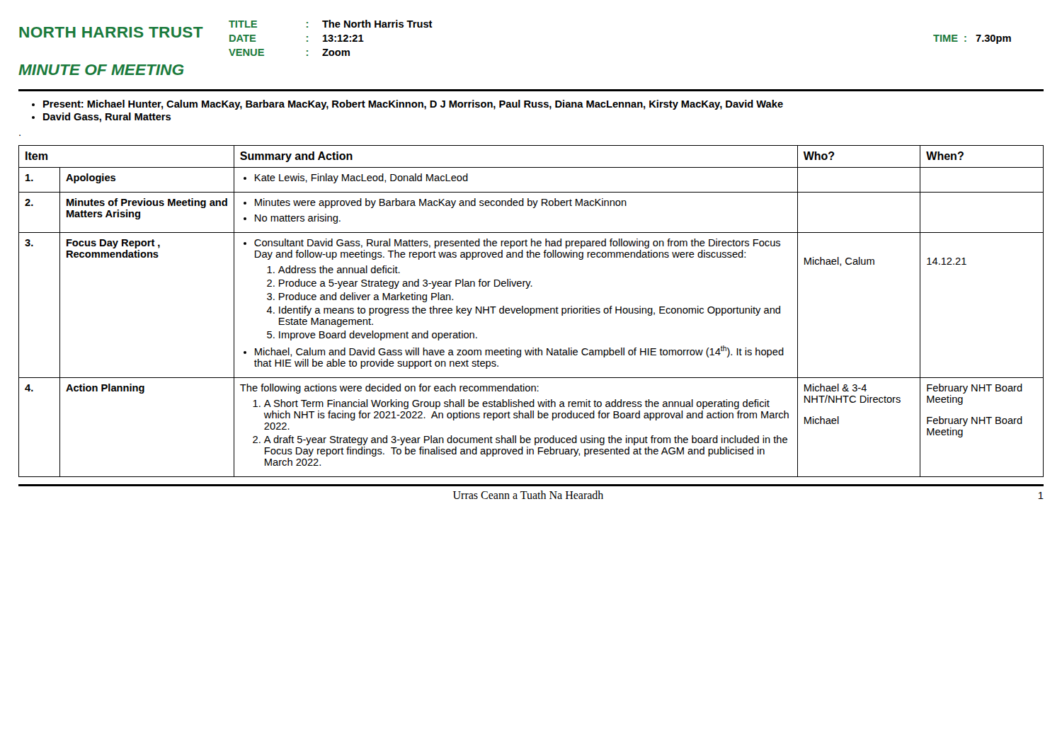NORTH HARRIS TRUST
MINUTE OF MEETING
| TITLE | : | The North Harris Trust | | |
| DATE | : | 13:12:21 | TIME : | 7.30pm |
| VENUE | : | Zoom | | |
Present: Michael Hunter, Calum MacKay, Barbara MacKay, Robert MacKinnon, D J Morrison, Paul Russ, Diana MacLennan, Kirsty MacKay, David Wake
David Gass, Rural Matters
.
| Item | Summary and Action | Who? | When? |
| --- | --- | --- | --- |
| 1. | Apologies | Kate Lewis, Finlay MacLeod, Donald MacLeod | | |
| 2. | Minutes of Previous Meeting and Matters Arising | Minutes were approved by Barbara MacKay and seconded by Robert MacKinnon No matters arising. | | |
| 3. | Focus Day Report , Recommendations | Consultant David Gass, Rural Matters, presented the report he had prepared following on from the Directors Focus Day and follow-up meetings. The report was approved and the following recommendations were discussed: Address the annual deficit. Produce a 5-year Strategy and 3-year Plan for Delivery. Produce and deliver a Marketing Plan. Identify a means to progress the three key NHT development priorities of Housing, Economic Opportunity and Estate Management. Improve Board development and operation. Michael, Calum and David Gass will have a zoom meeting with Natalie Campbell of HIE tomorrow (14 th ). It is hoped that HIE will be able to provide support on next steps. | Michael, Calum | 14.12.21 |
| 4. | Action Planning | The following actions were decided on for each recommendation: A Short Term Financial Working Group shall be established with a remit to address the annual operating deficit which NHT is facing for 2021-2022. An options report shall be produced for Board approval and action from March 2022. A draft 5-year Strategy and 3-year Plan document shall be produced using the input from the board included in the Focus Day report findings. To be finalised and approved in February, presented at the AGM and publicised in March 2022. | Michael & 3-4 NHT/NHTC Directors Michael | February NHT Board Meeting February NHT Board Meeting |
Urras Ceann a Tuath Na Hearadh
1